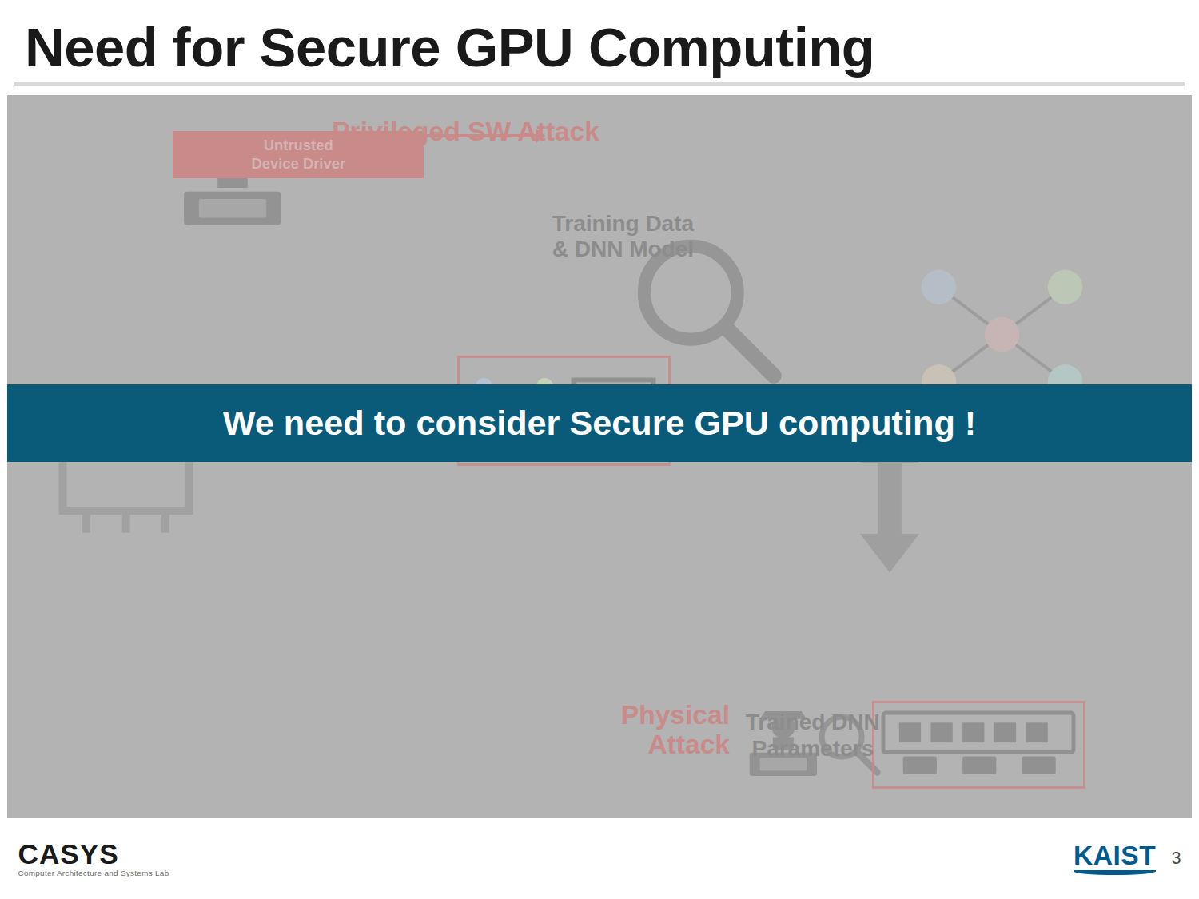Need for Secure GPU Computing
Privileged SW Attack
Untrusted
Device Driver
Training Data
& DNN Model
We need to consider Secure GPU computing !
Physical
Attack
Trained DNN
Parameters
CASYS Computer Architecture and Systems Lab
KAIST
3